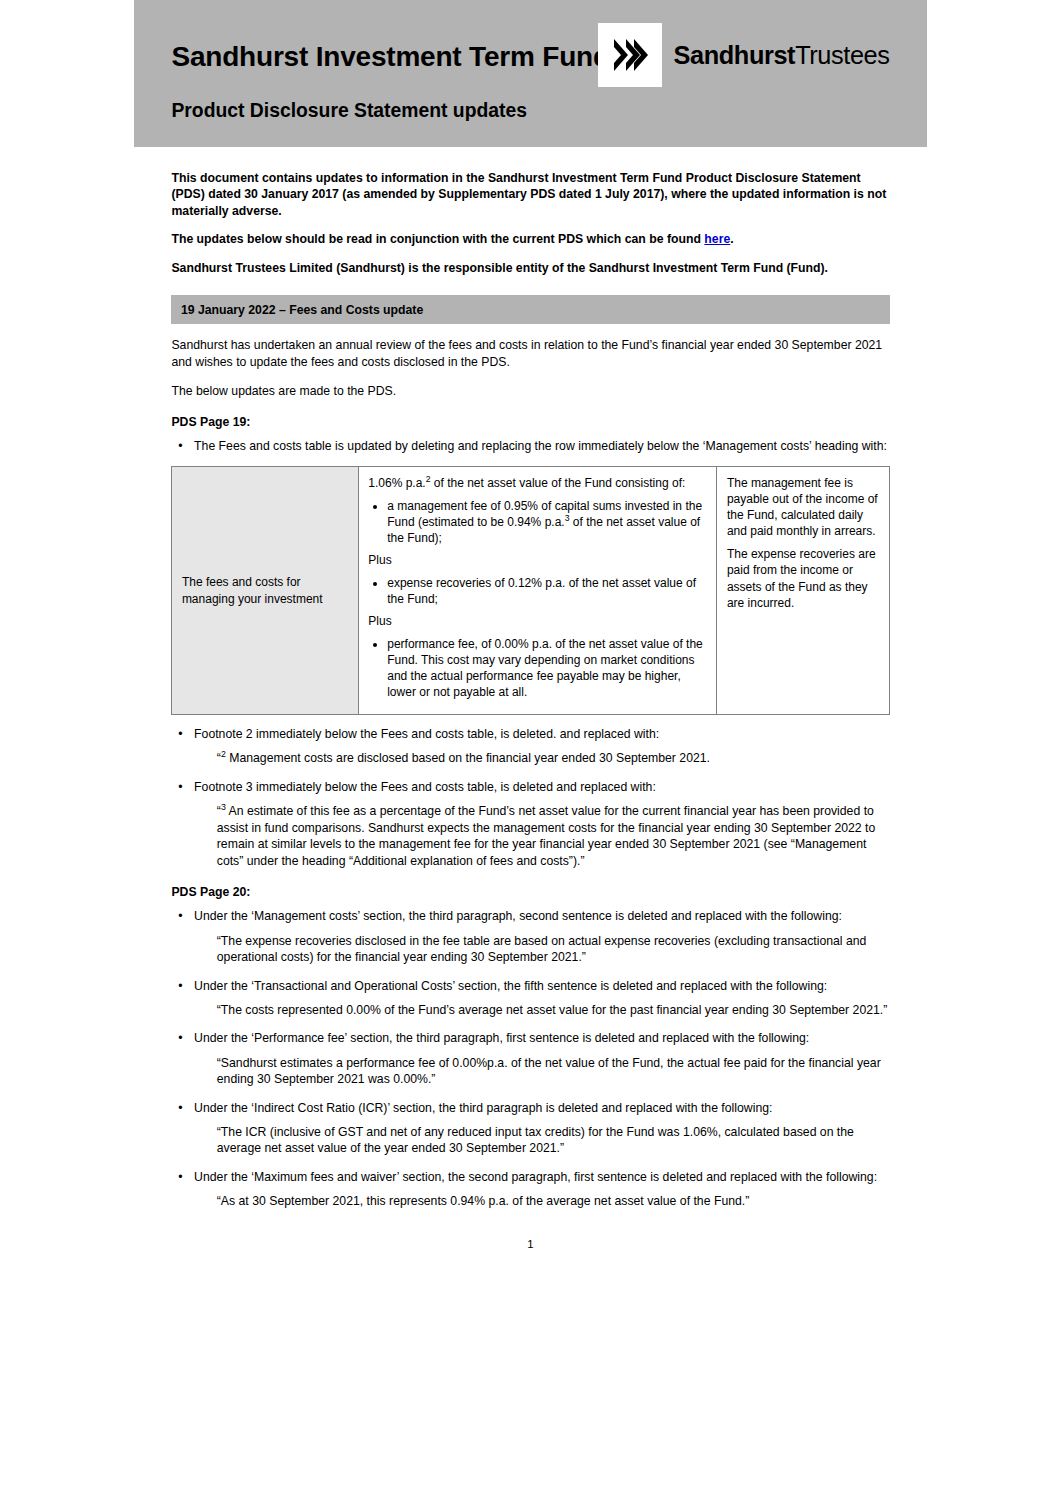SandhurstTrustees
Sandhurst Investment Term Fund
Product Disclosure Statement updates
This document contains updates to information in the Sandhurst Investment Term Fund Product Disclosure Statement (PDS) dated 30 January 2017 (as amended by Supplementary PDS dated 1 July 2017), where the updated information is not materially adverse.
The updates below should be read in conjunction with the current PDS which can be found here.
Sandhurst Trustees Limited (Sandhurst) is the responsible entity of the Sandhurst Investment Term Fund (Fund).
19 January 2022 – Fees and Costs update
Sandhurst has undertaken an annual review of the fees and costs in relation to the Fund’s financial year ended 30 September 2021 and wishes to update the fees and costs disclosed in the PDS.
The below updates are made to the PDS.
PDS Page 19:
The Fees and costs table is updated by deleting and replacing the row immediately below the ‘Management costs’ heading with:
| The fees and costs for managing your investment | 1.06% p.a. 2 of the net asset value of the Fund consisting of: a management fee of 0.95% of capital sums invested in the Fund (estimated to be 0.94% p.a. 3 of the net asset value of the Fund); Plus expense recoveries of 0.12% p.a. of the net asset value of the Fund; Plus performance fee, of 0.00% p.a. of the net asset value of the Fund. This cost may vary depending on market conditions and the actual performance fee payable may be higher, lower or not payable at all. | The management fee is payable out of the income of the Fund, calculated daily and paid monthly in arrears. The expense recoveries are paid from the income or assets of the Fund as they are incurred. |
Footnote 2 immediately below the Fees and costs table, is deleted. and replaced with:
“2 Management costs are disclosed based on the financial year ended 30 September 2021.
Footnote 3 immediately below the Fees and costs table, is deleted and replaced with:
“3 An estimate of this fee as a percentage of the Fund’s net asset value for the current financial year has been provided to assist in fund comparisons. Sandhurst expects the management costs for the financial year ending 30 September 2022 to remain at similar levels to the management fee for the year financial year ended 30 September 2021 (see “Management cots” under the heading “Additional explanation of fees and costs”).”
PDS Page 20:
Under the ‘Management costs’ section, the third paragraph, second sentence is deleted and replaced with the following:
“The expense recoveries disclosed in the fee table are based on actual expense recoveries (excluding transactional and operational costs) for the financial year ending 30 September 2021.”
Under the ‘Transactional and Operational Costs’ section, the fifth sentence is deleted and replaced with the following:
“The costs represented 0.00% of the Fund’s average net asset value for the past financial year ending 30 September 2021.”
Under the ‘Performance fee’ section, the third paragraph, first sentence is deleted and replaced with the following:
“Sandhurst estimates a performance fee of 0.00%p.a. of the net value of the Fund, the actual fee paid for the financial year ending 30 September 2021 was 0.00%.”
Under the ‘Indirect Cost Ratio (ICR)’ section, the third paragraph is deleted and replaced with the following:
“The ICR (inclusive of GST and net of any reduced input tax credits) for the Fund was 1.06%, calculated based on the average net asset value of the year ended 30 September 2021.”
Under the ‘Maximum fees and waiver’ section, the second paragraph, first sentence is deleted and replaced with the following:
“As at 30 September 2021, this represents 0.94% p.a. of the average net asset value of the Fund.”
1